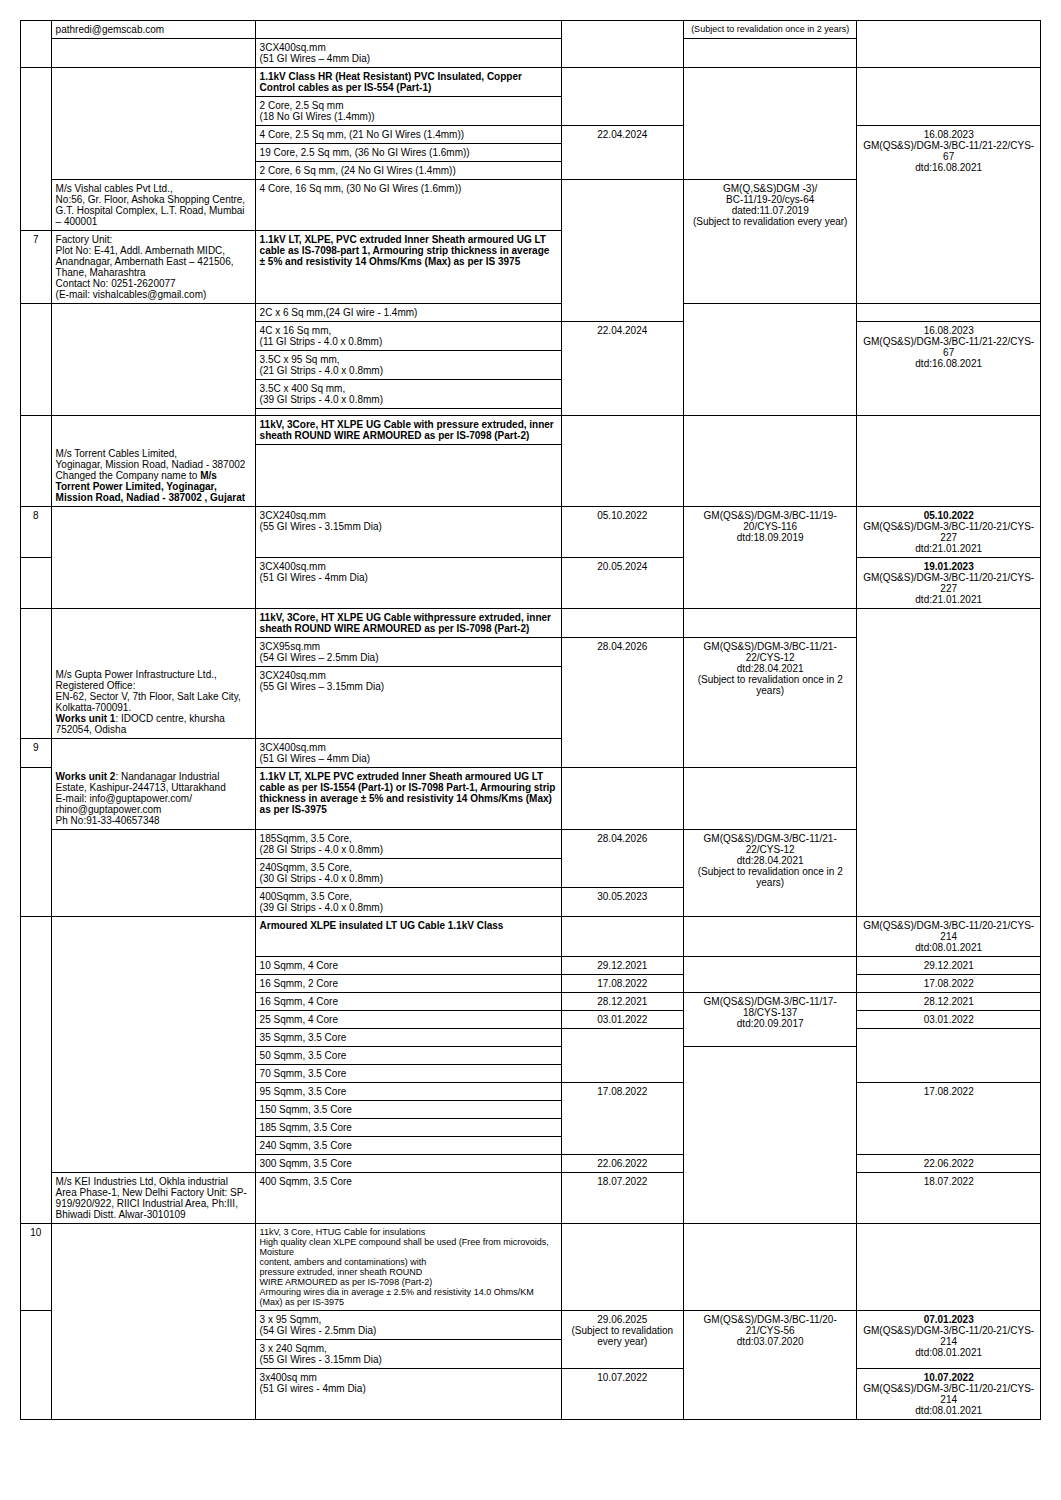| | pathredi@gemscab.com | | | (Subject to revalidation once in 2 years) | |
| | | 3CX400sq.mm (51 GI Wires – 4mm Dia) | | | |
| | | 1.1kV Class HR (Heat Resistant) PVC Insulated, Copper Control cables as per IS-554 (Part-1) | | | |
| | | 2 Core, 2.5 Sq mm (18 No GI Wires (1.4mm)) | | | |
| | | 4 Core, 2.5 Sq mm, (21 No GI Wires (1.4mm)) | 22.04.2024 | | 16.08.2023 GM(QS&S)/DGM-3/BC-11/21-22/CYS-67 dtd:16.08.2021 |
| | | 19 Core, 2.5 Sq mm, (36 No GI Wires (1.6mm)) | |
| | | 2 Core, 6 Sq mm, (24 No GI Wires (1.4mm)) | |
| | M/s Vishal cables Pvt Ltd., No:56, Gr. Floor, Ashoka Shopping Centre, G.T. Hospital Complex, L.T. Road, Mumbai – 400001 | 4 Core, 16 Sq mm, (30 No GI Wires (1.6mm)) | | GM(Q,S&S)DGM -3)/ BC-11/19-20/cys-64 dated:11.07.2019 (Subject to revalidation every year) |
| 7 | Factory Unit: Plot No: E-41, Addl. Ambernath MIDC, Anandnagar, Ambernath East – 421506, Thane, Maharashtra Contact No: 0251-2620077 (E-mail: vishalcables@gmail.com) | 1.1kV LT, XLPE, PVC extruded Inner Sheath armoured UG LT cable as IS-7098-part 1, Armouring strip thickness in average ± 5% and resistivity 14 Ohms/Kms (Max) as per IS 3975 | | |
| | | 2C x 6 Sq mm,(24 GI wire - 1.4mm) | | | |
| | | 4C x 16 Sq mm, (11 GI Strips - 4.0 x 0.8mm) | 22.04.2024 | | 16.08.2023 GM(QS&S)/DGM-3/BC-11/21-22/CYS-67 dtd:16.08.2021 |
| | | 3.5C x 95 Sq mm, (21 GI Strips - 4.0 x 0.8mm) | |
| | | 3.5C x 400 Sq mm, (39 GI Strips - 4.0 x 0.8mm) | |
| | | 11kV, 3Core, HT XLPE UG Cable with pressure extruded, inner sheath ROUND WIRE ARMOURED as per IS-7098 (Part-2) | | | |
| | M/s Torrent Cables Limited, Yoginagar, Mission Road, Nadiad - 387002 Changed the Company name to M/s Torrent Power Limited, Yoginagar, Mission Road, Nadiad - 387002 , Gujarat | | | | |
| 8 | | 3CX240sq.mm (55 GI Wires - 3.15mm Dia) | 05.10.2022 | GM(QS&S)/DGM-3/BC-11/19-20/CYS-116 dtd:18.09.2019 | 05.10.2022 GM(QS&S)/DGM-3/BC-11/20-21/CYS-227 dtd:21.01.2021 |
| | | 3CX400sq.mm (51 GI Wires - 4mm Dia) | 20.05.2024 | 19.01.2023 GM(QS&S)/DGM-3/BC-11/20-21/CYS-227 dtd:21.01.2021 |
| | | 11kV, 3Core, HT XLPE UG Cable withpressure extruded, inner sheath ROUND WIRE ARMOURED as per IS-7098 (Part-2) | | | |
| | | 3CX95sq.mm (54 GI Wires – 2.5mm Dia) | 28.04.2026 | GM(QS&S)/DGM-3/BC-11/21-22/CYS-12 dtd:28.04.2021 (Subject to revalidation once in 2 years) |
| | M/s Gupta Power Infrastructure Ltd., Registered Office: EN-62, Sector V, 7th Floor, Salt Lake City, Kolkatta-700091. Works unit 1 : IDOCD centre, khursha 752054, Odisha | 3CX240sq.mm (55 GI Wires – 3.15mm Dia) |
| 9 | | 3CX400sq.mm (51 GI Wires – 4mm Dia) |
| | Works unit 2 : Nandanagar Industrial Estate, Kashipur-244713, Uttarakhand E-mail: info@guptapower.com/ rhino@guptapower.com Ph No:91-33-40657348 | 1.1kV LT, XLPE PVC extruded Inner Sheath armoured UG LT cable as per IS-1554 (Part-1) or IS-7098 Part-1, Armouring strip thickness in average ± 5% and resistivity 14 Ohms/Kms (Max) as per IS-3975 | | |
| | | 185Sqmm, 3.5 Core, (28 GI Strips - 4.0 x 0.8mm) | 28.04.2026 | GM(QS&S)/DGM-3/BC-11/21-22/CYS-12 dtd:28.04.2021 (Subject to revalidation once in 2 years) |
| | | 240Sqmm, 3.5 Core, (30 GI Strips - 4.0 x 0.8mm) |
| | | 400Sqmm, 3.5 Core, (39 GI Strips - 4.0 x 0.8mm) | 30.05.2023 |
| | | Armoured XLPE insulated LT UG Cable 1.1kV Class | | | GM(QS&S)/DGM-3/BC-11/20-21/CYS-214 dtd:08.01.2021 |
| | | 10 Sqmm, 4 Core | 29.12.2021 | | 29.12.2021 |
| | | 16 Sqmm, 2 Core | 17.08.2022 | | 17.08.2022 |
| | | 16 Sqmm, 4 Core | 28.12.2021 | GM(QS&S)/DGM-3/BC-11/17-18/CYS-137 dtd:20.09.2017 | 28.12.2021 |
| | | 25 Sqmm, 4 Core | 03.01.2022 | 03.01.2022 |
| | | 35 Sqmm, 3.5 Core | | |
| | | 50 Sqmm, 3.5 Core | | | |
| | | 70 Sqmm, 3.5 Core | | | |
| | | 95 Sqmm, 3.5 Core | 17.08.2022 | | 17.08.2022 |
| | | 150 Sqmm, 3.5 Core | |
| | | 185 Sqmm, 3.5 Core | |
| | | 240 Sqmm, 3.5 Core | |
| | | 300 Sqmm, 3.5 Core | 22.06.2022 | | 22.06.2022 |
| | M/s KEI Industries Ltd, Okhla industrial Area Phase-1, New Delhi Factory Unit: SP-919/920/922, RIICI Industrial Area, Ph:III, Bhiwadi Distt. Alwar-3010109 | 400 Sqmm, 3.5 Core | 18.07.2022 | | 18.07.2022 |
| 10 | | 11kV, 3 Core, HTUG Cable for insulations High quality clean XLPE compound shall be used (Free from microvoids, Moisture content, ambers and contaminations) with pressure extruded, inner sheath ROUND WIRE ARMOURED as per IS-7098 (Part-2) Armouring wires dia in average ± 2.5% and resistivity 14.0 Ohms/KM (Max) as per IS-3975 | | | |
| | | 3 x 95 Sqmm, (54 GI Wires - 2.5mm Dia) | 29.06.2025 (Subject to revalidation every year) | GM(QS&S)/DGM-3/BC-11/20-21/CYS-56 dtd:03.07.2020 | 07.01.2023 GM(QS&S)/DGM-3/BC-11/20-21/CYS-214 dtd:08.01.2021 |
| | | 3 x 240 Sqmm, (55 GI Wires - 3.15mm Dia) |
| | | 3x400sq mm (51 GI wires - 4mm Dia) | 10.07.2022 | 10.07.2022 GM(QS&S)/DGM-3/BC-11/20-21/CYS-214 dtd:08.01.2021 |